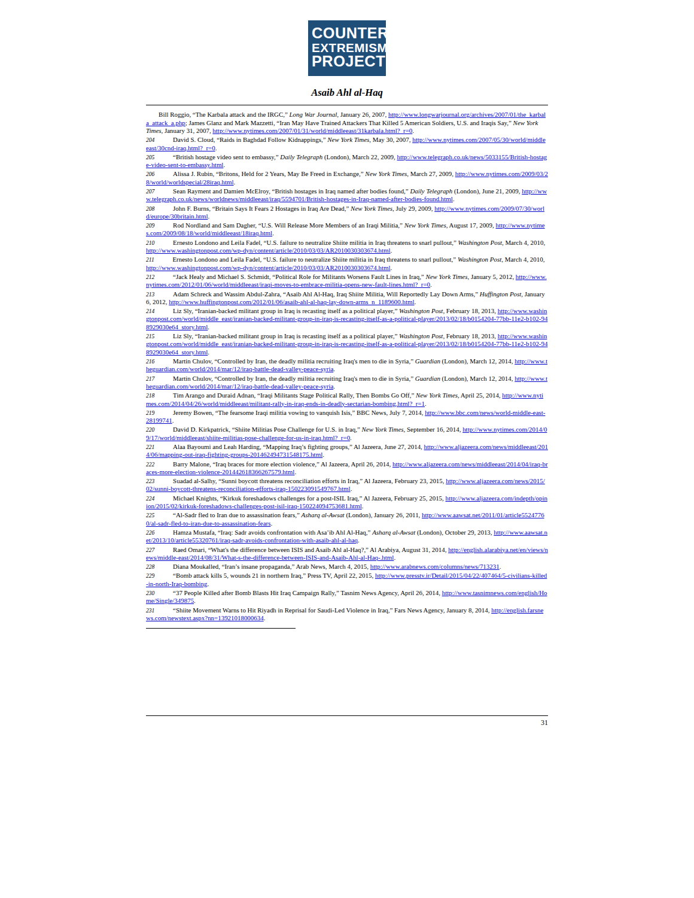Counter Extremism Project
Asaib Ahl al-Haq
Bill Roggio, “The Karbala attack and the IRGC,” Long War Journal, January 26, 2007, http://www.longwarjournal.org/archives/2007/01/the_karbala_attack_a.php; James Glanz and Mark Mazzetti, “Iran May Have Trained Attackers That Killed 5 American Soldiers, U.S. and Iraqis Say,” New York Times, January 31, 2007, http://www.nytimes.com/2007/01/31/world/middleeast/31karbala.html?_r=0.
204 David S. Cloud, “Raids in Baghdad Follow Kidnappings,” New York Times, May 30, 2007, http://www.nytimes.com/2007/05/30/world/middleeast/30cnd-iraq.html?_r=0.
205 “British hostage video sent to embassy,” Daily Telegraph (London), March 22, 2009, http://www.telegraph.co.uk/news/5033155/British-hostage-video-sent-to-embassy.html.
206 Alissa J. Rubin, “Britons, Held for 2 Years, May Be Freed in Exchange,” New York Times, March 27, 2009, http://www.nytimes.com/2009/03/28/world/worldspecial/28iraq.html.
207 Sean Rayment and Damien McElroy, “British hostages in Iraq named after bodies found,” Daily Telegraph (London), June 21, 2009, http://www.telegraph.co.uk/news/worldnews/middleeast/iraq/5594701/British-hostages-in-Iraq-named-after-bodies-found.html.
208 John F. Burns, “Britain Says It Fears 2 Hostages in Iraq Are Dead,” New York Times, July 29, 2009, http://www.nytimes.com/2009/07/30/world/europe/30britain.html.
209 Rod Nordland and Sam Dagher, “U.S. Will Release More Members of an Iraqi Militia,” New York Times, August 17, 2009, http://www.nytimes.com/2009/08/18/world/middleeast/18iraq.html.
210 Ernesto Londono and Leila Fadel, “U.S. failure to neutralize Shiite militia in Iraq threatens to snarl pullout,” Washington Post, March 4, 2010, http://www.washingtonpost.com/wp-dyn/content/article/2010/03/03/AR2010030303674.html.
211 Ernesto Londono and Leila Fadel, “U.S. failure to neutralize Shiite militia in Iraq threatens to snarl pullout,” Washington Post, March 4, 2010, http://www.washingtonpost.com/wp-dyn/content/article/2010/03/03/AR2010030303674.html.
212 “Jack Healy and Michael S. Schmidt, “Political Role for Militants Worsens Fault Lines in Iraq,” New York Times, January 5, 2012, http://www.nytimes.com/2012/01/06/world/middleeast/iraqi-moves-to-embrace-militia-opens-new-fault-lines.html?_r=0.
213 Adam Schreck and Wassim Abdul-Zahra, “Asaib Ahl Al-Haq, Iraq Shiite Militia, Will Reportedly Lay Down Arms,” Huffington Post, January 6, 2012, http://www.huffingtonpost.com/2012/01/06/asaib-ahl-al-haq-lay-down-arms_n_1189600.html.
214 Liz Sly, “Iranian-backed militant group in Iraq is recasting itself as a political player,” Washington Post, February 18, 2013, http://www.washingtonpost.com/world/middle_east/iranian-backed-militant-group-in-iraq-is-recasting-itself-as-a-political-player/2013/02/18/b0154204-77bb-11e2-b102-948929030e64_story.html.
215 Liz Sly, “Iranian-backed militant group in Iraq is recasting itself as a political player,” Washington Post, February 18, 2013, http://www.washingtonpost.com/world/middle_east/iranian-backed-militant-group-in-iraq-is-recasting-itself-as-a-political-player/2013/02/18/b0154204-77bb-11e2-b102-948929030e64_story.html.
216 Martin Chulov, “Controlled by Iran, the deadly militia recruiting Iraq's men to die in Syria,” Guardian (London), March 12, 2014, http://www.theguardian.com/world/2014/mar/12/iraq-battle-dead-valley-peace-syria.
217 Martin Chulov, “Controlled by Iran, the deadly militia recruiting Iraq's men to die in Syria,” Guardian (London), March 12, 2014, http://www.theguardian.com/world/2014/mar/12/iraq-battle-dead-valley-peace-syria.
218 Tim Arango and Duraid Adnan, “Iraqi Militants Stage Political Rally, Then Bombs Go Off,” New York Times, April 25, 2014, http://www.nytimes.com/2014/04/26/world/middleeast/militant-rally-in-iraq-ends-in-deadly-sectarian-bombing.html?_r=1.
219 Jeremy Bowen, “The fearsome Iraqi militia vowing to vanquish Isis,” BBC News, July 7, 2014, http://www.bbc.com/news/world-middle-east-28199741.
220 David D. Kirkpatrick, “Shiite Militias Pose Challenge for U.S. in Iraq,” New York Times, September 16, 2014, http://www.nytimes.com/2014/09/17/world/middleeast/shiite-militias-pose-challenge-for-us-in-iraq.html?_r=0.
221 Alaa Bayoumi and Leah Harding, “Mapping Iraq’s fighting groups,” Al Jazeera, June 27, 2014, http://www.aljazeera.com/news/middleeast/2014/06/mapping-out-iraq-fighting-groups-201462494731548175.html.
222 Barry Malone, “Iraq braces for more election violence,” Al Jazeera, April 26, 2014, http://www.aljazeera.com/news/middleeast/2014/04/iraq-braces-more-election-violence-201442618366267579.html.
223 Suadad al-Salhy, “Sunni boycott threatens reconciliation efforts in Iraq,” Al Jazeera, February 23, 2015, http://www.aljazeera.com/news/2015/02/sunni-boycott-threatens-reconciliation-efforts-iraq-150223091549767.html.
224 Michael Knights, “Kirkuk foreshadows challenges for a post-ISIL Iraq,” Al Jazeera, February 25, 2015, http://www.aljazeera.com/indepth/opinion/2015/02/kirkuk-foreshadows-challenges-post-isil-iraq-150224094753681.html.
225 “Al-Sadr fled to Iran due to assassination fears,” Asharq al-Awsat (London), January 26, 2011, http://www.aawsat.net/2011/01/article55247760/al-sadr-fled-to-iran-due-to-assassination-fears.
226 Hamza Mustafa, “Iraq: Sadr avoids confrontation with Asa’ib Ahl Al-Haq,” Asharq al-Awsat (London), October 29, 2013, http://www.aawsat.net/2013/10/article55320761/iraq-sadr-avoids-confrontation-with-asaib-ahl-al-haq.
227 Raed Omari, “What's the difference between ISIS and Asaib Ahl al-Haq?,” Al Arabiya, August 31, 2014, http://english.alarabiya.net/en/views/news/middle-east/2014/08/31/What-s-the-difference-between-ISIS-and-Asaib-Ahl-al-Haq-.html.
228 Diana Moukalled, “Iran’s insane propaganda,” Arab News, March 4, 2015, http://www.arabnews.com/columns/news/713231.
229 “Bomb attack kills 5, wounds 21 in northern Iraq,” Press TV, April 22, 2015, http://www.presstv.ir/Detail/2015/04/22/407464/5-civilians-killed-in-north-Iraq-bombing.
230 “37 People Killed after Bomb Blasts Hit Iraq Campaign Rally,” Tasnim News Agency, April 26, 2014, http://www.tasnimnews.com/english/Home/Single/349875.
231 “Shiite Movement Warns to Hit Riyadh in Reprisal for Saudi-Led Violence in Iraq,” Fars News Agency, January 8, 2014, http://english.farsnews.com/newstext.aspx?nn=13921018000634.
31